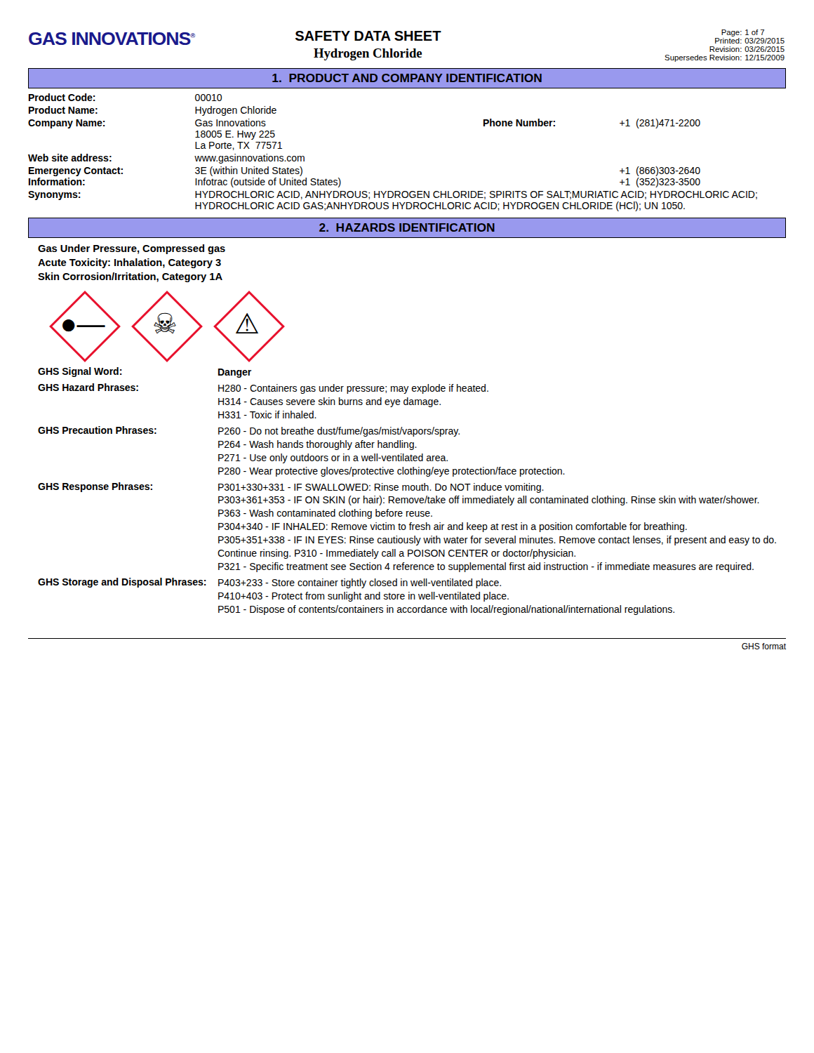| Page: | 1 of 7 |
| Printed: | 03/29/2015 |
| Revision: | 03/26/2015 |
| Supersedes Revision: | 12/15/2009 |
GAS INNOVATIONS®
SAFETY DATA SHEET
Hydrogen Chloride
1. PRODUCT AND COMPANY IDENTIFICATION
| Product Code: | 00010 | | |
| Product Name: | Hydrogen Chloride | | |
| Company Name: | Gas Innovations 18005 E. Hwy 225 La Porte, TX 77571 | Phone Number: | +1 (281)471-2200 |
| Web site address: | www.gasinnovations.com | | |
| Emergency Contact: Information: | 3E (within United States) Infotrac (outside of United States) | | +1 (866)303-2640 +1 (352)323-3500 |
| Synonyms: | HYDROCHLORIC ACID, ANHYDROUS; HYDROGEN CHLORIDE; SPIRITS OF SALT;MURIATIC ACID; HYDROCHLORIC ACID; HYDROCHLORIC ACID GAS;ANHYDROUS HYDROCHLORIC ACID; HYDROGEN CHLORIDE (HCl); UN 1050. |
2. HAZARDS IDENTIFICATION
Gas Under Pressure, Compressed gas
Acute Toxicity: Inhalation, Category 3
Skin Corrosion/Irritation, Category 1A
●— ☠ ⚠
| GHS Signal Word: | Danger |
| GHS Hazard Phrases: | H280 - Containers gas under pressure; may explode if heated. H314 - Causes severe skin burns and eye damage. H331 - Toxic if inhaled. |
| GHS Precaution Phrases: | P260 - Do not breathe dust/fume/gas/mist/vapors/spray. P264 - Wash hands thoroughly after handling. P271 - Use only outdoors or in a well-ventilated area. P280 - Wear protective gloves/protective clothing/eye protection/face protection. |
| GHS Response Phrases: | P301+330+331 - IF SWALLOWED: Rinse mouth. Do NOT induce vomiting. P303+361+353 - IF ON SKIN (or hair): Remove/take off immediately all contaminated clothing. Rinse skin with water/shower. P363 - Wash contaminated clothing before reuse. P304+340 - IF INHALED: Remove victim to fresh air and keep at rest in a position comfortable for breathing. P305+351+338 - IF IN EYES: Rinse cautiously with water for several minutes. Remove contact lenses, if present and easy to do. Continue rinsing. P310 - Immediately call a POISON CENTER or doctor/physician. P321 - Specific treatment see Section 4 reference to supplemental first aid instruction - if immediate measures are required. |
| GHS Storage and Disposal Phrases: | P403+233 - Store container tightly closed in well-ventilated place. P410+403 - Protect from sunlight and store in well-ventilated place. P501 - Dispose of contents/containers in accordance with local/regional/national/international regulations. |
GHS format